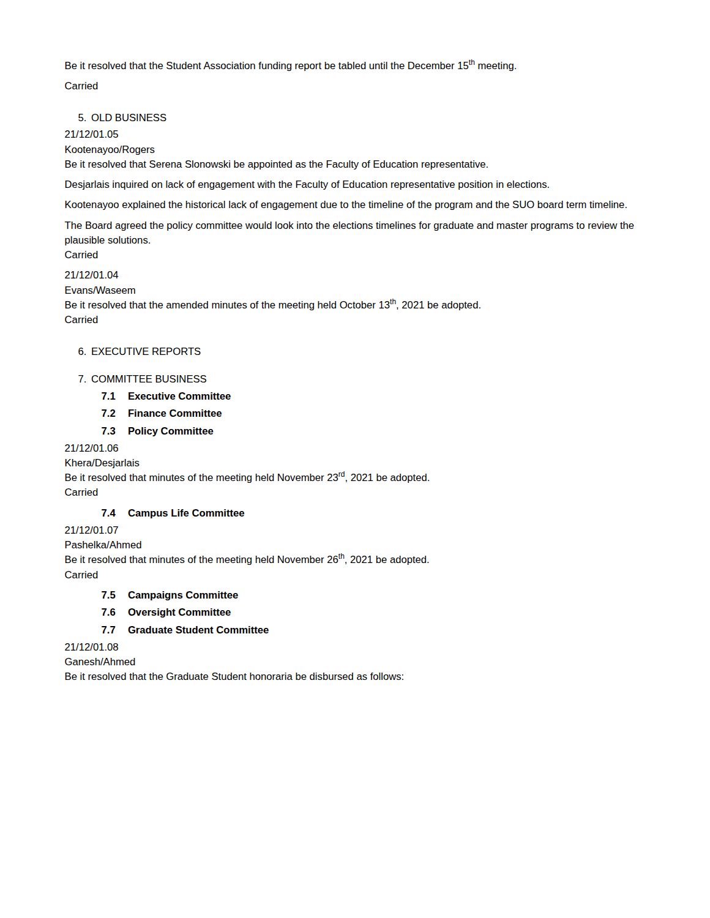Be it resolved that the Student Association funding report be tabled until the December 15th meeting.
Carried
5. Old Business
21/12/01.05
Kootenayoo/Rogers
Be it resolved that Serena Slonowski be appointed as the Faculty of Education representative.
Desjarlais inquired on lack of engagement with the Faculty of Education representative position in elections.
Kootenayoo explained the historical lack of engagement due to the timeline of the program and the SUO board term timeline.
The Board agreed the policy committee would look into the elections timelines for graduate and master programs to review the plausible solutions.
Carried
21/12/01.04
Evans/Waseem
Be it resolved that the amended minutes of the meeting held October 13th, 2021 be adopted.
Carried
6. Executive Reports
7. Committee Business
7.1 Executive Committee
7.2 Finance Committee
7.3 Policy Committee
21/12/01.06
Khera/Desjarlais
Be it resolved that minutes of the meeting held November 23rd, 2021 be adopted.
Carried
7.4 Campus Life Committee
21/12/01.07
Pashelka/Ahmed
Be it resolved that minutes of the meeting held November 26th, 2021 be adopted.
Carried
7.5 Campaigns Committee
7.6 Oversight Committee
7.7 Graduate Student Committee
21/12/01.08
Ganesh/Ahmed
Be it resolved that the Graduate Student honoraria be disbursed as follows: